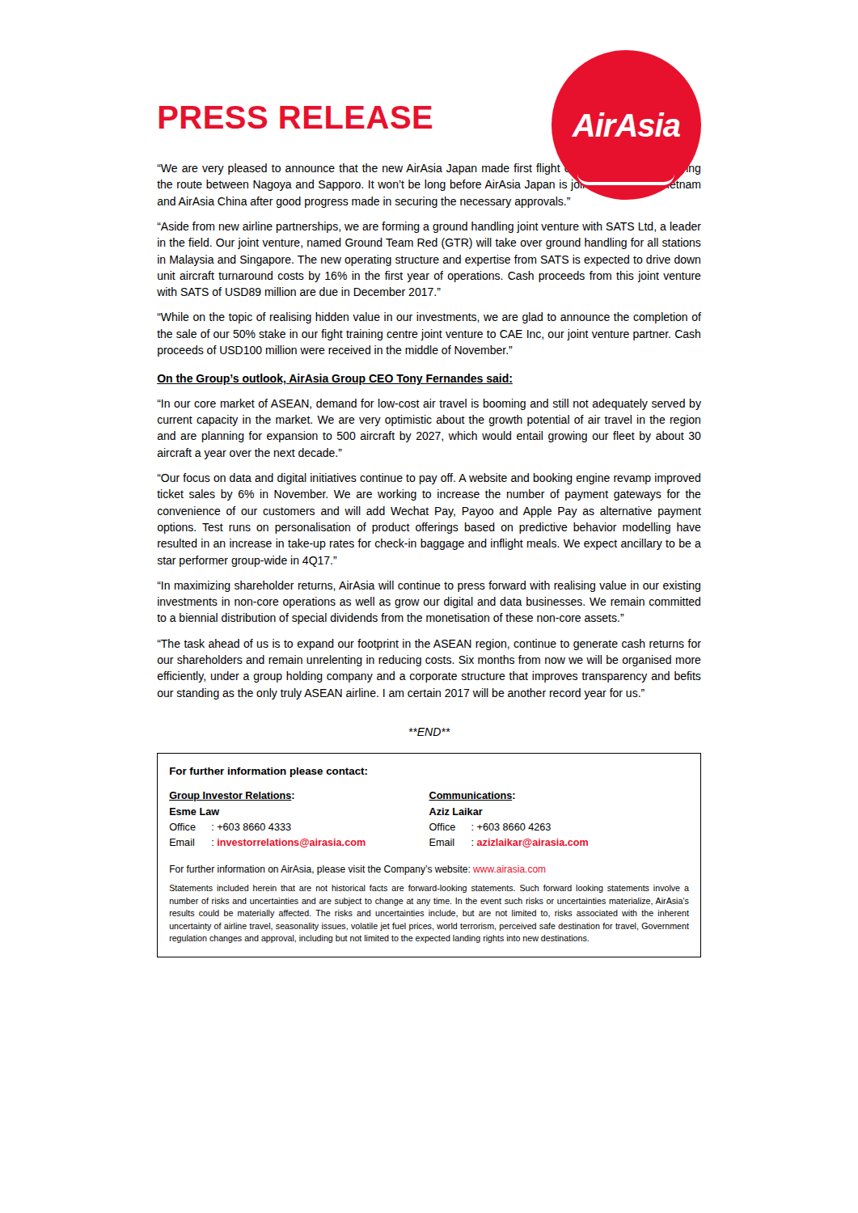PRESS RELEASE
AirAsia
“We are very pleased to announce that the new AirAsia Japan made first flight on 29 October 2017, flying the route between Nagoya and Sapporo. It won’t be long before AirAsia Japan is joined by AirAsia Vietnam and AirAsia China after good progress made in securing the necessary approvals.”
“Aside from new airline partnerships, we are forming a ground handling joint venture with SATS Ltd, a leader in the field. Our joint venture, named Ground Team Red (GTR) will take over ground handling for all stations in Malaysia and Singapore. The new operating structure and expertise from SATS is expected to drive down unit aircraft turnaround costs by 16% in the first year of operations. Cash proceeds from this joint venture with SATS of USD89 million are due in December 2017.”
“While on the topic of realising hidden value in our investments, we are glad to announce the completion of the sale of our 50% stake in our fight training centre joint venture to CAE Inc, our joint venture partner. Cash proceeds of USD100 million were received in the middle of November.”
On the Group’s outlook, AirAsia Group CEO Tony Fernandes said:
“In our core market of ASEAN, demand for low-cost air travel is booming and still not adequately served by current capacity in the market. We are very optimistic about the growth potential of air travel in the region and are planning for expansion to 500 aircraft by 2027, which would entail growing our fleet by about 30 aircraft a year over the next decade.”
“Our focus on data and digital initiatives continue to pay off. A website and booking engine revamp improved ticket sales by 6% in November. We are working to increase the number of payment gateways for the convenience of our customers and will add Wechat Pay, Payoo and Apple Pay as alternative payment options. Test runs on personalisation of product offerings based on predictive behavior modelling have resulted in an increase in take-up rates for check-in baggage and inflight meals. We expect ancillary to be a star performer group-wide in 4Q17.”
“In maximizing shareholder returns, AirAsia will continue to press forward with realising value in our existing investments in non-core operations as well as grow our digital and data businesses. We remain committed to a biennial distribution of special dividends from the monetisation of these non-core assets.”
“The task ahead of us is to expand our footprint in the ASEAN region, continue to generate cash returns for our shareholders and remain unrelenting in reducing costs. Six months from now we will be organised more efficiently, under a group holding company and a corporate structure that improves transparency and befits our standing as the only truly ASEAN airline. I am certain 2017 will be another record year for us.”
**END**
For further information please contact:
| Group Investor Relations : | Communications : |
| Esme Law | Aziz Laikar |
| Office : +603 8660 4333 | Office : +603 8660 4263 |
| Email : investorrelations@airasia.com | Email : azizlaikar@airasia.com |
For further information on AirAsia, please visit the Company’s website: www.airasia.com
Statements included herein that are not historical facts are forward-looking statements. Such forward looking statements involve a number of risks and uncertainties and are subject to change at any time. In the event such risks or uncertainties materialize, AirAsia’s results could be materially affected. The risks and uncertainties include, but are not limited to, risks associated with the inherent uncertainty of airline travel, seasonality issues, volatile jet fuel prices, world terrorism, perceived safe destination for travel, Government regulation changes and approval, including but not limited to the expected landing rights into new destinations.